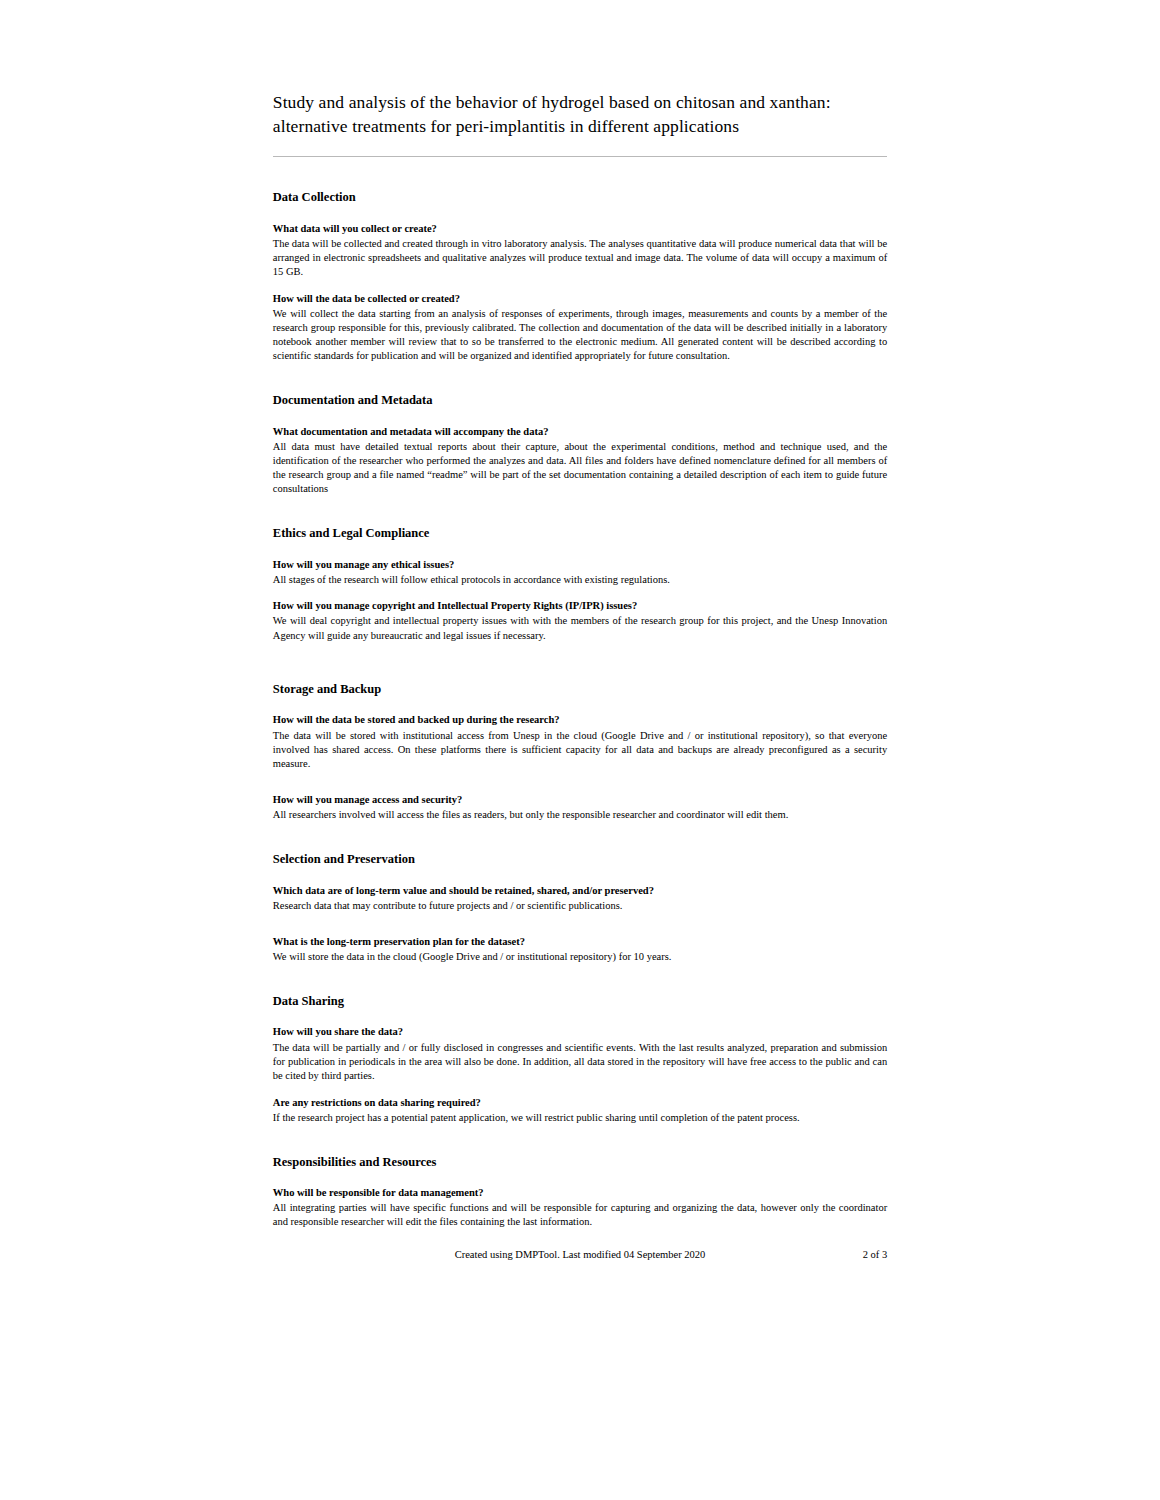Study and analysis of the behavior of hydrogel based on chitosan and xanthan: alternative treatments for peri-implantitis in different applications
Data Collection
What data will you collect or create?
The data will be collected and created through in vitro laboratory analysis. The analyses quantitative data will produce numerical data that will be arranged in electronic spreadsheets and qualitative analyzes will produce textual and image data. The volume of data will occupy a maximum of 15 GB.
How will the data be collected or created?
We will collect the data starting from an analysis of responses of experiments, through images, measurements and counts by a member of the research group responsible for this, previously calibrated. The collection and documentation of the data will be described initially in a laboratory notebook another member will review that to so be transferred to the electronic medium. All generated content will be described according to scientific standards for publication and will be organized and identified appropriately for future consultation.
Documentation and Metadata
What documentation and metadata will accompany the data?
All data must have detailed textual reports about their capture, about the experimental conditions, method and technique used, and the identification of the researcher who performed the analyzes and data. All files and folders have defined nomenclature defined for all members of the research group and a file named “readme” will be part of the set documentation containing a detailed description of each item to guide future consultations
Ethics and Legal Compliance
How will you manage any ethical issues?
All stages of the research will follow ethical protocols in accordance with existing regulations.
How will you manage copyright and Intellectual Property Rights (IP/IPR) issues?
We will deal copyright and intellectual property issues with with the members of the research group for this project, and the Unesp Innovation Agency will guide any bureaucratic and legal issues if necessary.
Storage and Backup
How will the data be stored and backed up during the research?
The data will be stored with institutional access from Unesp in the cloud (Google Drive and / or institutional repository), so that everyone involved has shared access. On these platforms there is sufficient capacity for all data and backups are already preconfigured as a security measure.
How will you manage access and security?
All researchers involved will access the files as readers, but only the responsible researcher and coordinator will edit them.
Selection and Preservation
Which data are of long-term value and should be retained, shared, and/or preserved?
Research data that may contribute to future projects and / or scientific publications.
What is the long-term preservation plan for the dataset?
We will store the data in the cloud (Google Drive and / or institutional repository) for 10 years.
Data Sharing
How will you share the data?
The data will be partially and / or fully disclosed in congresses and scientific events. With the last results analyzed, preparation and submission for publication in periodicals in the area will also be done. In addition, all data stored in the repository will have free access to the public and can be cited by third parties.
Are any restrictions on data sharing required?
If the research project has a potential patent application, we will restrict public sharing until completion of the patent process.
Responsibilities and Resources
Who will be responsible for data management?
All integrating parties will have specific functions and will be responsible for capturing and organizing the data, however only the coordinator and responsible researcher will edit the files containing the last information.
Created using DMPTool. Last modified 04 September 2020
2 of 3